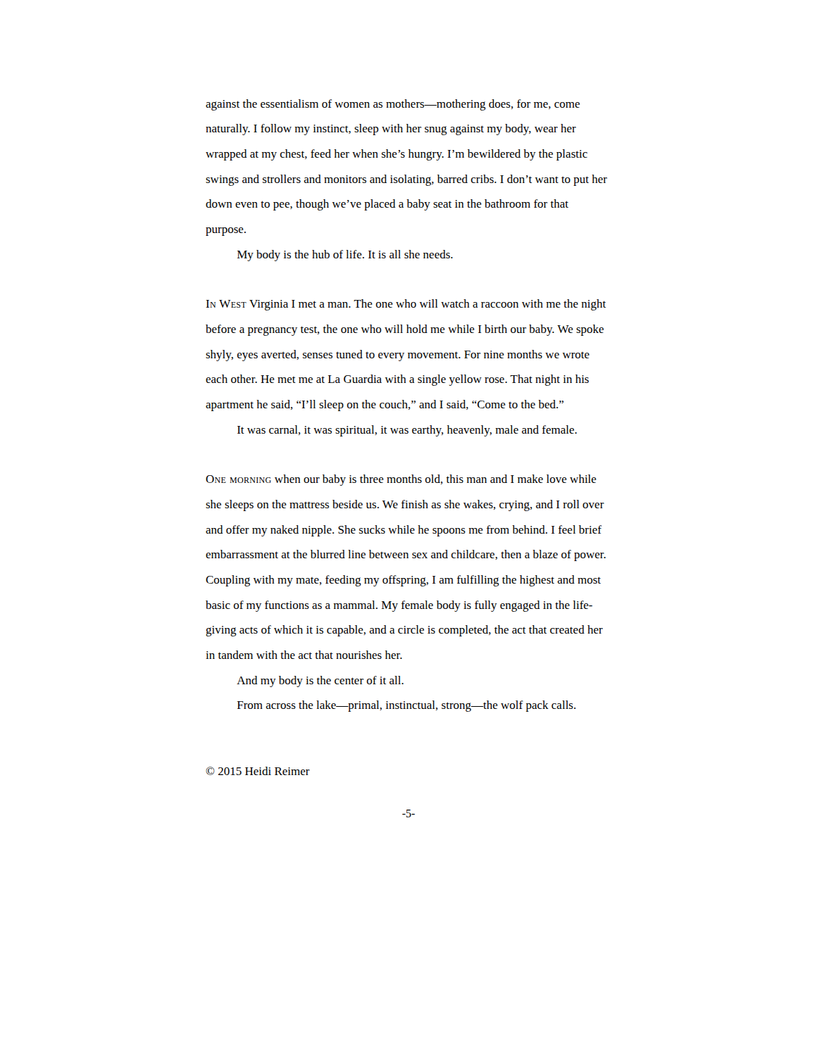against the essentialism of women as mothers—mothering does, for me, come naturally. I follow my instinct, sleep with her snug against my body, wear her wrapped at my chest, feed her when she’s hungry. I’m bewildered by the plastic swings and strollers and monitors and isolating, barred cribs. I don’t want to put her down even to pee, though we’ve placed a baby seat in the bathroom for that purpose.
My body is the hub of life. It is all she needs.
In West Virginia I met a man. The one who will watch a raccoon with me the night before a pregnancy test, the one who will hold me while I birth our baby. We spoke shyly, eyes averted, senses tuned to every movement. For nine months we wrote each other. He met me at La Guardia with a single yellow rose. That night in his apartment he said, “I’ll sleep on the couch,” and I said, “Come to the bed.”
It was carnal, it was spiritual, it was earthy, heavenly, male and female.
One morning when our baby is three months old, this man and I make love while she sleeps on the mattress beside us. We finish as she wakes, crying, and I roll over and offer my naked nipple. She sucks while he spoons me from behind. I feel brief embarrassment at the blurred line between sex and childcare, then a blaze of power. Coupling with my mate, feeding my offspring, I am fulfilling the highest and most basic of my functions as a mammal. My female body is fully engaged in the life-giving acts of which it is capable, and a circle is completed, the act that created her in tandem with the act that nourishes her.
And my body is the center of it all.
From across the lake—primal, instinctual, strong—the wolf pack calls.
© 2015 Heidi Reimer
-5-